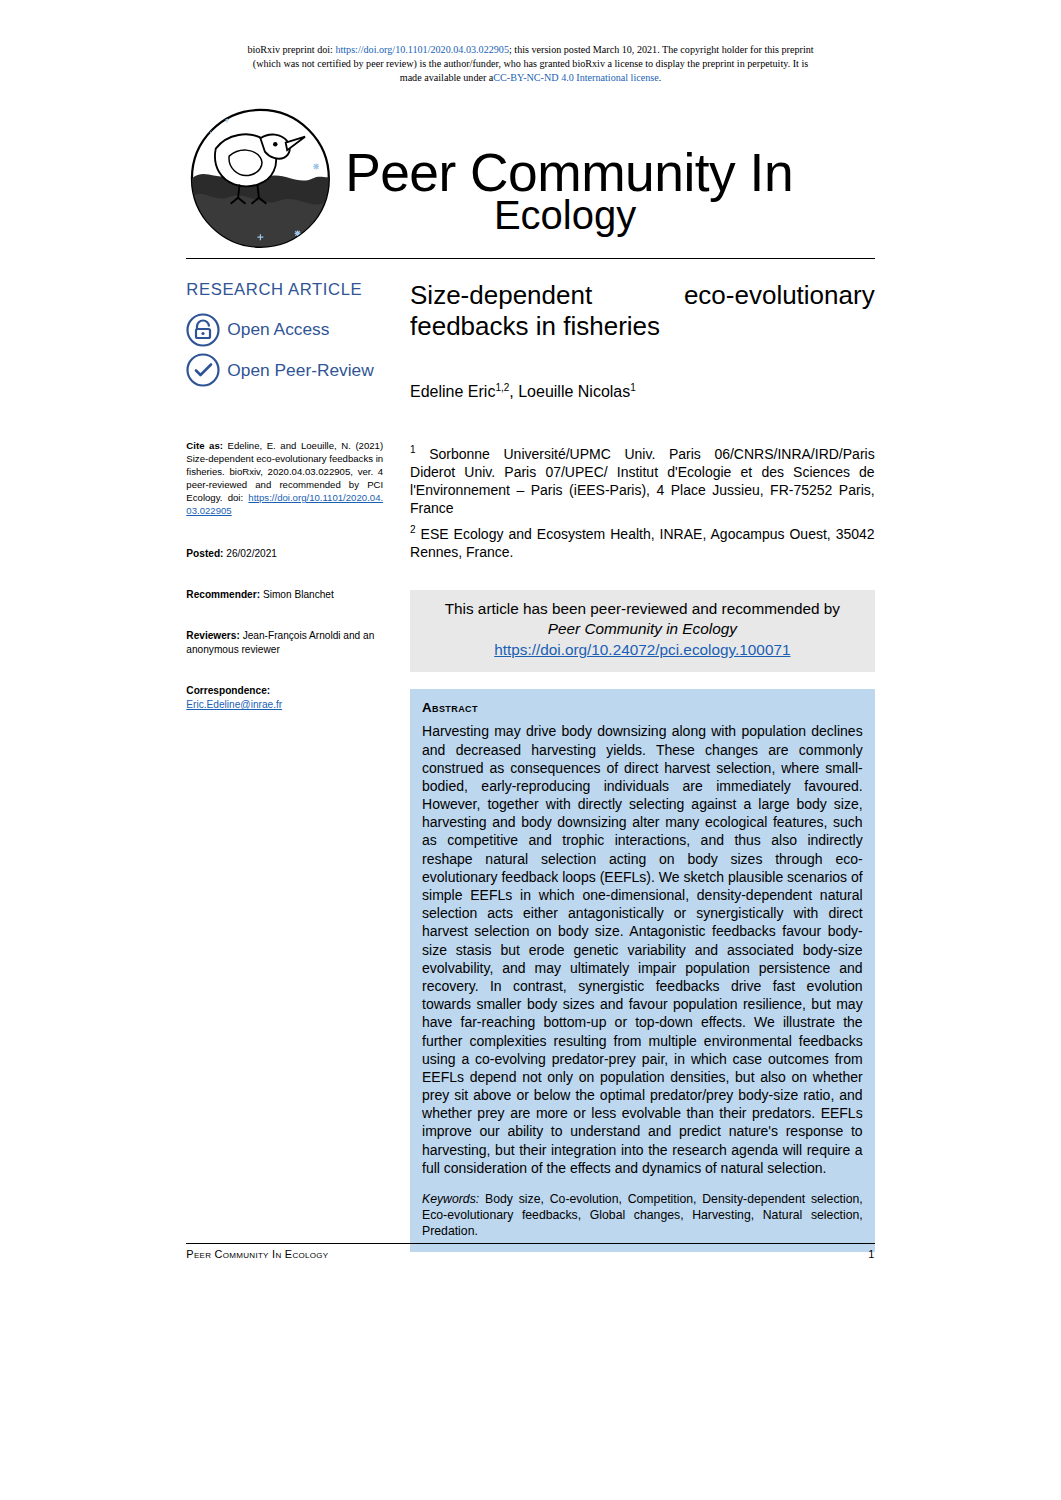bioRxiv preprint doi: https://doi.org/10.1101/2020.04.03.022905; this version posted March 10, 2021. The copyright holder for this preprint
(which was not certified by peer review) is the author/funder, who has granted bioRxiv a license to display the preprint in perpetuity. It is
made available under aCC-BY-NC-ND 4.0 International license.
Peer Community In
Ecology
RESEARCH ARTICLE
Open Access
Open Peer-Review
Cite as: Edeline, E. and Loeuille, N. (2021) Size-dependent eco-evolutionary feedbacks in fisheries. bioRxiv, 2020.04.03.022905, ver. 4 peer-reviewed and recommended by PCI Ecology. doi: https://doi.org/10.1101/2020.04.03.022905
Posted: 26/02/2021
Recommender: Simon Blanchet
Reviewers: Jean-François Arnoldi and an anonymous reviewer
Correspondence:
Eric.Edeline@inrae.fr
Size-dependent eco-evolutionary feedbacks in fisheries
Edeline Eric1,2, Loeuille Nicolas1
1 Sorbonne Université/UPMC Univ. Paris 06/CNRS/INRA/IRD/Paris Diderot Univ. Paris 07/UPEC/ Institut d'Ecologie et des Sciences de l'Environnement – Paris (iEES-Paris), 4 Place Jussieu, FR-75252 Paris, France
2 ESE Ecology and Ecosystem Health, INRAE, Agocampus Ouest, 35042 Rennes, France.
This article has been peer-reviewed and recommended by
Peer Community in Ecology
https://doi.org/10.24072/pci.ecology.100071
Abstract
Harvesting may drive body downsizing along with population declines and decreased harvesting yields. These changes are commonly construed as consequences of direct harvest selection, where small-bodied, early-reproducing individuals are immediately favoured. However, together with directly selecting against a large body size, harvesting and body downsizing alter many ecological features, such as competitive and trophic interactions, and thus also indirectly reshape natural selection acting on body sizes through eco-evolutionary feedback loops (EEFLs). We sketch plausible scenarios of simple EEFLs in which one-dimensional, density-dependent natural selection acts either antagonistically or synergistically with direct harvest selection on body size. Antagonistic feedbacks favour body-size stasis but erode genetic variability and associated body-size evolvability, and may ultimately impair population persistence and recovery. In contrast, synergistic feedbacks drive fast evolution towards smaller body sizes and favour population resilience, but may have far-reaching bottom-up or top-down effects. We illustrate the further complexities resulting from multiple environmental feedbacks using a co-evolving predator-prey pair, in which case outcomes from EEFLs depend not only on population densities, but also on whether prey sit above or below the optimal predator/prey body-size ratio, and whether prey are more or less evolvable than their predators. EEFLs improve our ability to understand and predict nature's response to harvesting, but their integration into the research agenda will require a full consideration of the effects and dynamics of natural selection.
Keywords: Body size, Co-evolution, Competition, Density-dependent selection, Eco-evolutionary feedbacks, Global changes, Harvesting, Natural selection, Predation.
Peer Community In Ecology
1